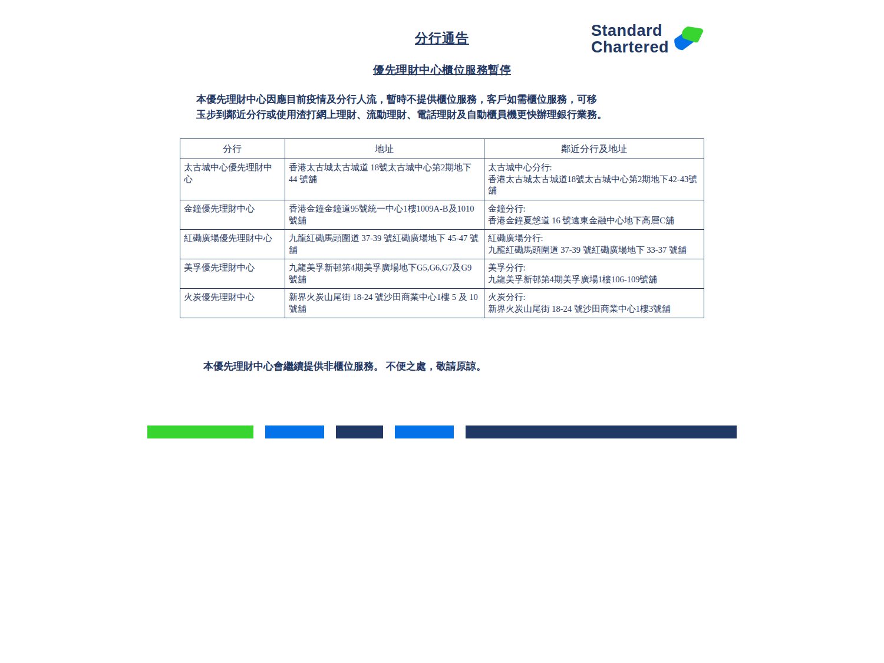Standard
Chartered
分行通告
優先理財中心櫃位服務暫停
本優先理財中心因應目前疫情及分行人流，暫時不提供櫃位服務，客戶如需櫃位服務，可移
玉步到鄰近分行或使用渣打網上理財、流動理財、電話理財及自動櫃員機更快辦理銀行業務。
| 分行 | 地址 | 鄰近分行及地址 |
| --- | --- | --- |
| 太古城中心優先理財中心 | 香港太古城太古城道 18號太古城中心第2期地下 44 號舖 | 太古城中心分行: 香港太古城太古城道18號太古城中心第2期地下42-43號舖 |
| 金鐘優先理財中心 | 香港金鐘金鐘道95號統一中心1樓1009A-B及1010號舖 | 金鐘分行: 香港金鐘夏愨道 16 號遠東金融中心地下高層C舖 |
| 紅磡廣場優先理財中心 | 九龍紅磡馬頭圍道 37-39 號紅磡廣場地下 45-47 號舖 | 紅磡廣場分行: 九龍紅磡馬頭圍道 37-39 號紅磡廣場地下 33-37 號舖 |
| 美孚優先理財中心 | 九龍美孚新邨第4期美孚廣場地下G5,G6,G7及G9號舖 | 美孚分行: 九龍美孚新邨第4期美孚廣場1樓106-109號舖 |
| 火炭優先理財中心 | 新界火炭山尾街 18-24 號沙田商業中心1樓 5 及 10 號舖 | 火炭分行: 新界火炭山尾街 18-24 號沙田商業中心1樓3號舖 |
本優先理財中心會繼續提供非櫃位服務。 不便之處，敬請原諒。
渣打銀行(香港)有限公司謹啓